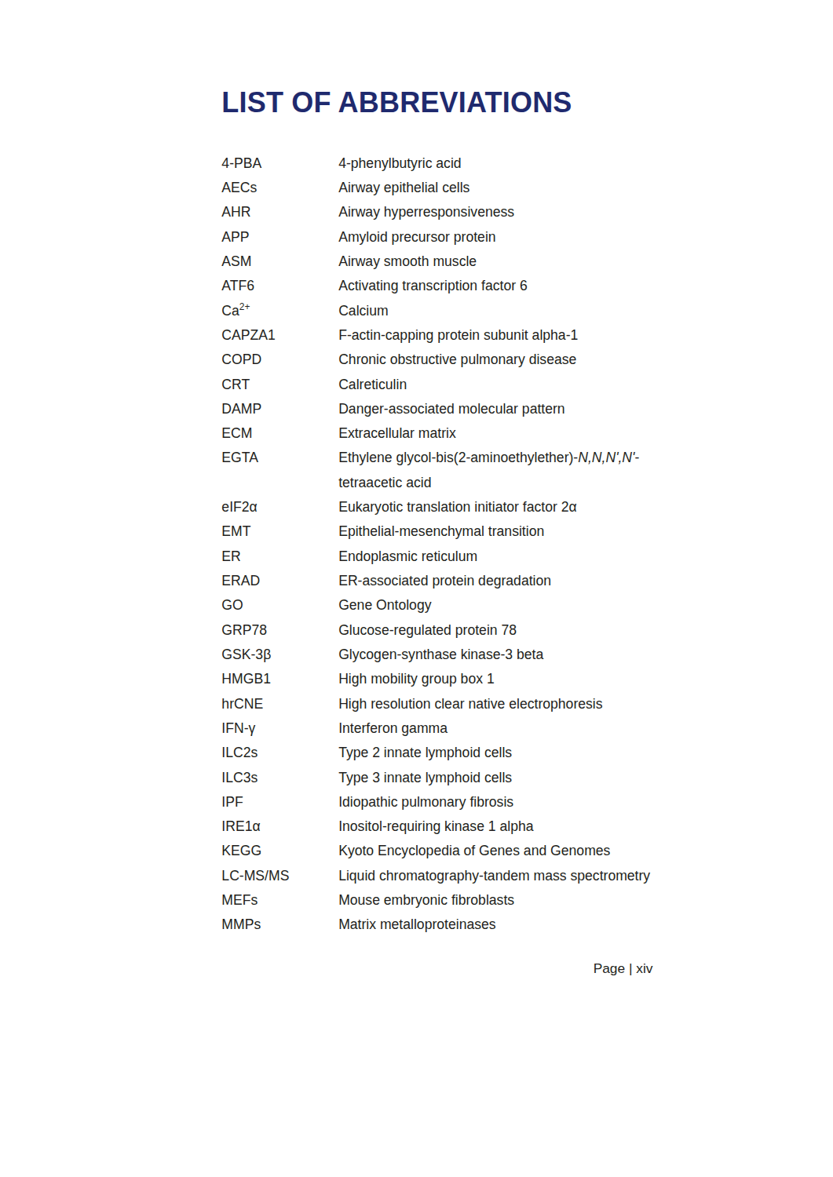LIST OF ABBREVIATIONS
4-PBA
4-phenylbutyric acid
AECs
Airway epithelial cells
AHR
Airway hyperresponsiveness
APP
Amyloid precursor protein
ASM
Airway smooth muscle
ATF6
Activating transcription factor 6
Ca2+
Calcium
CAPZA1
F-actin-capping protein subunit alpha-1
COPD
Chronic obstructive pulmonary disease
CRT
Calreticulin
DAMP
Danger-associated molecular pattern
ECM
Extracellular matrix
EGTA
Ethylene glycol-bis(2-aminoethylether)-N,N,N',N'-tetraacetic acid
eIF2α
Eukaryotic translation initiator factor 2α
EMT
Epithelial-mesenchymal transition
ER
Endoplasmic reticulum
ERAD
ER-associated protein degradation
GO
Gene Ontology
GRP78
Glucose-regulated protein 78
GSK-3β
Glycogen-synthase kinase-3 beta
HMGB1
High mobility group box 1
hrCNE
High resolution clear native electrophoresis
IFN-γ
Interferon gamma
ILC2s
Type 2 innate lymphoid cells
ILC3s
Type 3 innate lymphoid cells
IPF
Idiopathic pulmonary fibrosis
IRE1α
Inositol-requiring kinase 1 alpha
KEGG
Kyoto Encyclopedia of Genes and Genomes
LC-MS/MS
Liquid chromatography-tandem mass spectrometry
MEFs
Mouse embryonic fibroblasts
MMPs
Matrix metalloproteinases
Page | xiv